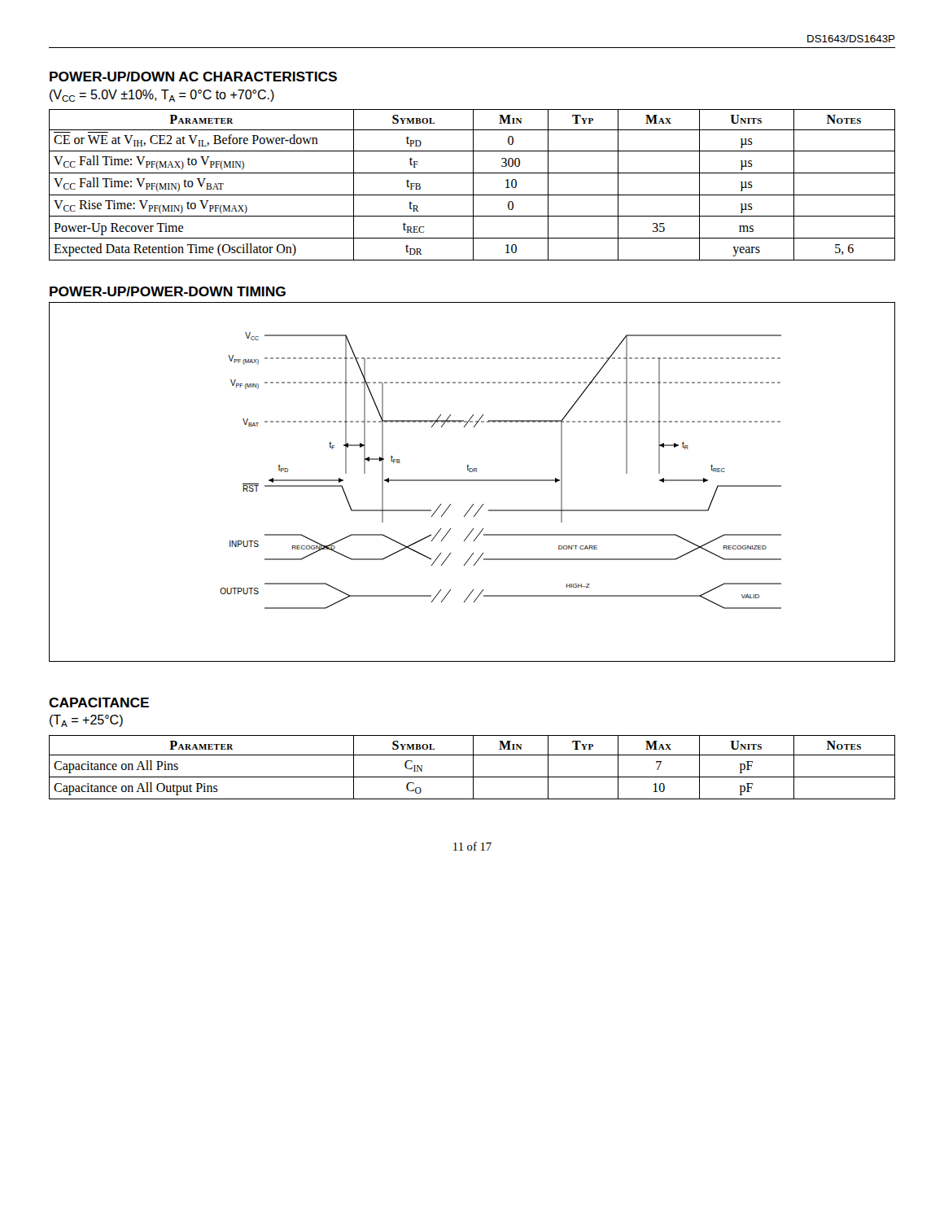DS1643/DS1643P
POWER-UP/DOWN AC CHARACTERISTICS
(VCC = 5.0V ±10%, TA = 0°C to +70°C.)
| Parameter | Symbol | Min | Typ | Max | Units | Notes |
| --- | --- | --- | --- | --- | --- | --- |
| CE or WE at V IH , CE2 at V IL , Before Power-down | t PD | 0 | | | µs | |
| V CC Fall Time: V PF(MAX) to V PF(MIN) | t F | 300 | | | µs | |
| V CC Fall Time: V PF(MIN) to V BAT | t FB | 10 | | | µs | |
| V CC Rise Time: V PF(MIN) to V PF(MAX) | t R | 0 | | | µs | |
| Power-Up Recover Time | t REC | | | 35 | ms | |
| Expected Data Retention Time (Oscillator On) | t DR | 10 | | | years | 5, 6 |
POWER-UP/POWER-DOWN TIMING
VCC VPF (MAX) VPF (MIN) VBAT tF tFB tR tPD tREC tDR RST INPUTS RECOGNIZED DON'T CARE RECOGNIZED OUTPUTS HIGH–Z VALID
CAPACITANCE
(TA = +25°C)
| Parameter | Symbol | Min | Typ | Max | Units | Notes |
| --- | --- | --- | --- | --- | --- | --- |
| Capacitance on All Pins | C IN | | | 7 | pF | |
| Capacitance on All Output Pins | C O | | | 10 | pF | |
11 of 17